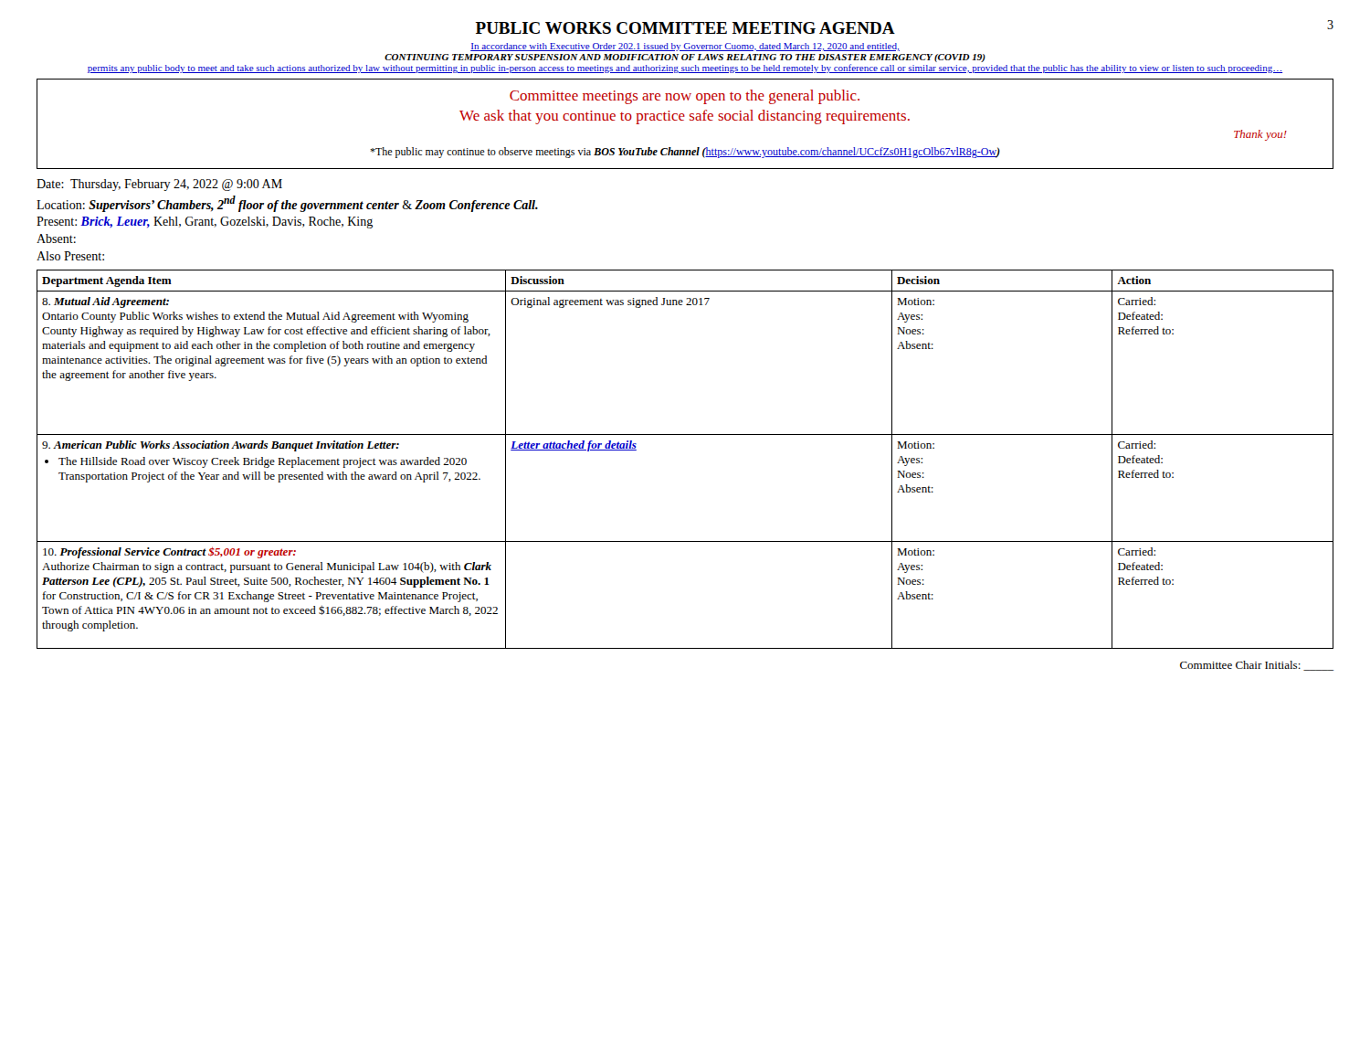3
PUBLIC WORKS COMMITTEE MEETING AGENDA
In accordance with Executive Order 202.1 issued by Governor Cuomo, dated March 12, 2020 and entitled,
CONTINUING TEMPORARY SUSPENSION AND MODIFICATION OF LAWS RELATING TO THE DISASTER EMERGENCY (COVID 19)
permits any public body to meet and take such actions authorized by law without permitting in public in-person access to meetings and authorizing such meetings to be held remotely by conference call or similar service, provided that the public has the ability to view or listen to such proceeding…
Committee meetings are now open to the general public.
We ask that you continue to practice safe social distancing requirements.
Thank you!
*The public may continue to observe meetings via BOS YouTube Channel (https://www.youtube.com/channel/UCcfZs0H1gcOlb67vlR8g-Ow)
Date: Thursday, February 24, 2022 @ 9:00 AM
Location: Supervisors’ Chambers, 2nd floor of the government center & Zoom Conference Call.
Present: Brick, Leuer, Kehl, Grant, Gozelski, Davis, Roche, King
Absent:
Also Present:
| Department Agenda Item | Discussion | Decision | Action |
| --- | --- | --- | --- |
| 8. Mutual Aid Agreement: Ontario County Public Works wishes to extend the Mutual Aid Agreement with Wyoming County Highway as required by Highway Law for cost effective and efficient sharing of labor, materials and equipment to aid each other in the completion of both routine and emergency maintenance activities. The original agreement was for five (5) years with an option to extend the agreement for another five years. | Original agreement was signed June 2017 | Motion: Ayes: Noes: Absent: | Carried: Defeated: Referred to: |
| 9. American Public Works Association Awards Banquet Invitation Letter: The Hillside Road over Wiscoy Creek Bridge Replacement project was awarded 2020 Transportation Project of the Year and will be presented with the award on April 7, 2022. | Letter attached for details | Motion: Ayes: Noes: Absent: | Carried: Defeated: Referred to: |
| 10. Professional Service Contract $5,001 or greater: Authorize Chairman to sign a contract, pursuant to General Municipal Law 104(b), with Clark Patterson Lee (CPL), 205 St. Paul Street, Suite 500, Rochester, NY 14604 Supplement No. 1 for Construction, C/I & C/S for CR 31 Exchange Street - Preventative Maintenance Project, Town of Attica PIN 4WY0.06 in an amount not to exceed $166,882.78; effective March 8, 2022 through completion. | | Motion: Ayes: Noes: Absent: | Carried: Defeated: Referred to: |
Committee Chair Initials: _____